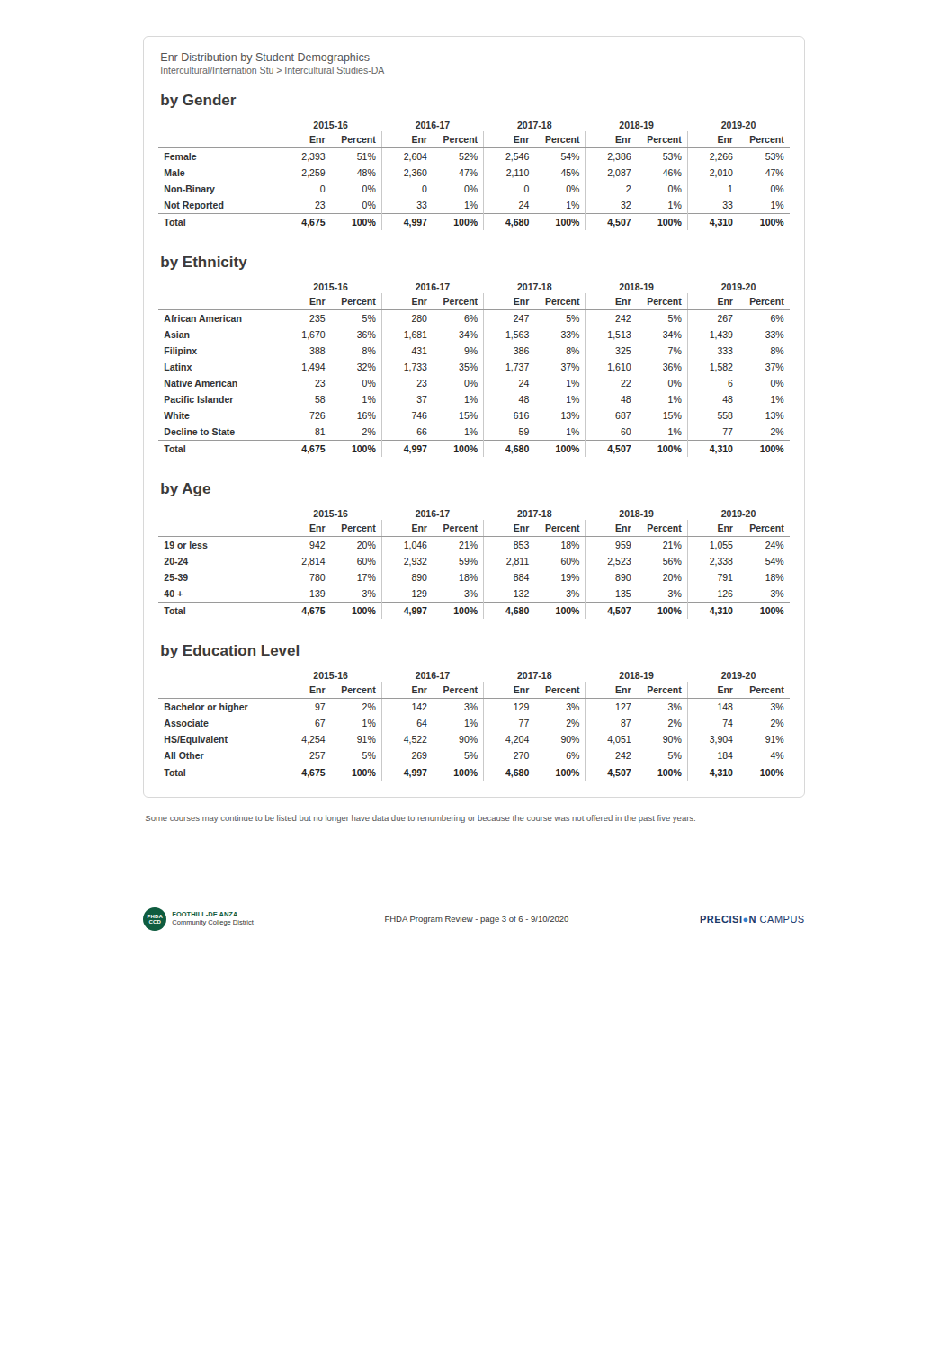Enr Distribution by Student Demographics
Intercultural/Internation Stu > Intercultural Studies-DA
by Gender
| | 2015-16 | 2016-17 | 2017-18 | 2018-19 | 2019-20 |
| --- | --- | --- | --- | --- | --- |
| | Enr | Percent | Enr | Percent | Enr | Percent | Enr | Percent | Enr | Percent |
| Female | 2,393 | 51% | 2,604 | 52% | 2,546 | 54% | 2,386 | 53% | 2,266 | 53% |
| Male | 2,259 | 48% | 2,360 | 47% | 2,110 | 45% | 2,087 | 46% | 2,010 | 47% |
| Non-Binary | 0 | 0% | 0 | 0% | 0 | 0% | 2 | 0% | 1 | 0% |
| Not Reported | 23 | 0% | 33 | 1% | 24 | 1% | 32 | 1% | 33 | 1% |
| Total | 4,675 | 100% | 4,997 | 100% | 4,680 | 100% | 4,507 | 100% | 4,310 | 100% |
by Ethnicity
| | 2015-16 | 2016-17 | 2017-18 | 2018-19 | 2019-20 |
| --- | --- | --- | --- | --- | --- |
| | Enr | Percent | Enr | Percent | Enr | Percent | Enr | Percent | Enr | Percent |
| African American | 235 | 5% | 280 | 6% | 247 | 5% | 242 | 5% | 267 | 6% |
| Asian | 1,670 | 36% | 1,681 | 34% | 1,563 | 33% | 1,513 | 34% | 1,439 | 33% |
| Filipinx | 388 | 8% | 431 | 9% | 386 | 8% | 325 | 7% | 333 | 8% |
| Latinx | 1,494 | 32% | 1,733 | 35% | 1,737 | 37% | 1,610 | 36% | 1,582 | 37% |
| Native American | 23 | 0% | 23 | 0% | 24 | 1% | 22 | 0% | 6 | 0% |
| Pacific Islander | 58 | 1% | 37 | 1% | 48 | 1% | 48 | 1% | 48 | 1% |
| White | 726 | 16% | 746 | 15% | 616 | 13% | 687 | 15% | 558 | 13% |
| Decline to State | 81 | 2% | 66 | 1% | 59 | 1% | 60 | 1% | 77 | 2% |
| Total | 4,675 | 100% | 4,997 | 100% | 4,680 | 100% | 4,507 | 100% | 4,310 | 100% |
by Age
| | 2015-16 | 2016-17 | 2017-18 | 2018-19 | 2019-20 |
| --- | --- | --- | --- | --- | --- |
| | Enr | Percent | Enr | Percent | Enr | Percent | Enr | Percent | Enr | Percent |
| 19 or less | 942 | 20% | 1,046 | 21% | 853 | 18% | 959 | 21% | 1,055 | 24% |
| 20-24 | 2,814 | 60% | 2,932 | 59% | 2,811 | 60% | 2,523 | 56% | 2,338 | 54% |
| 25-39 | 780 | 17% | 890 | 18% | 884 | 19% | 890 | 20% | 791 | 18% |
| 40 + | 139 | 3% | 129 | 3% | 132 | 3% | 135 | 3% | 126 | 3% |
| Total | 4,675 | 100% | 4,997 | 100% | 4,680 | 100% | 4,507 | 100% | 4,310 | 100% |
by Education Level
| | 2015-16 | 2016-17 | 2017-18 | 2018-19 | 2019-20 |
| --- | --- | --- | --- | --- | --- |
| | Enr | Percent | Enr | Percent | Enr | Percent | Enr | Percent | Enr | Percent |
| Bachelor or higher | 97 | 2% | 142 | 3% | 129 | 3% | 127 | 3% | 148 | 3% |
| Associate | 67 | 1% | 64 | 1% | 77 | 2% | 87 | 2% | 74 | 2% |
| HS/Equivalent | 4,254 | 91% | 4,522 | 90% | 4,204 | 90% | 4,051 | 90% | 3,904 | 91% |
| All Other | 257 | 5% | 269 | 5% | 270 | 6% | 242 | 5% | 184 | 4% |
| Total | 4,675 | 100% | 4,997 | 100% | 4,680 | 100% | 4,507 | 100% | 4,310 | 100% |
Some courses may continue to be listed but no longer have data due to renumbering or because the course was not offered in the past five years.
FHDA
CCD
FOOTHILL-DE ANZACommunity College District
FHDA Program Review - page 3 of 6 - 9/10/2020
PRECISI●N CAMPUS